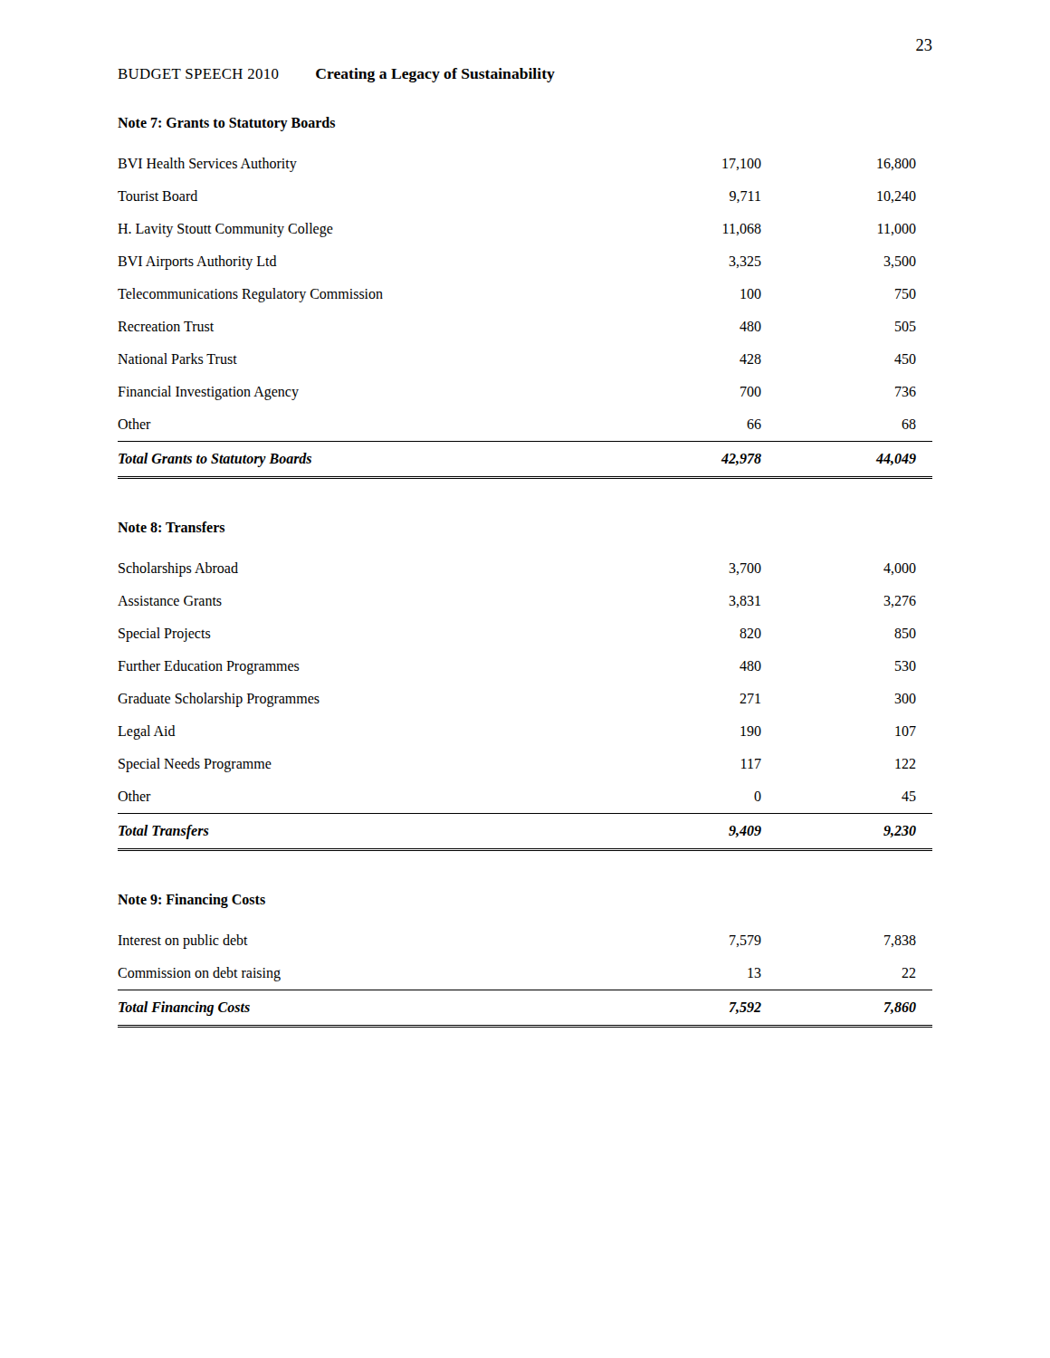23
BUDGET SPEECH 2010 Creating a Legacy of Sustainability
Note 7: Grants to Statutory Boards
| BVI Health Services Authority | 17,100 | 16,800 |
| Tourist Board | 9,711 | 10,240 |
| H. Lavity Stoutt Community College | 11,068 | 11,000 |
| BVI Airports Authority Ltd | 3,325 | 3,500 |
| Telecommunications Regulatory Commission | 100 | 750 |
| Recreation Trust | 480 | 505 |
| National Parks Trust | 428 | 450 |
| Financial Investigation Agency | 700 | 736 |
| Other | 66 | 68 |
| Total Grants to Statutory Boards | 42,978 | 44,049 |
Note 8: Transfers
| Scholarships Abroad | 3,700 | 4,000 |
| Assistance Grants | 3,831 | 3,276 |
| Special Projects | 820 | 850 |
| Further Education Programmes | 480 | 530 |
| Graduate Scholarship Programmes | 271 | 300 |
| Legal Aid | 190 | 107 |
| Special Needs Programme | 117 | 122 |
| Other | 0 | 45 |
| Total Transfers | 9,409 | 9,230 |
Note 9: Financing Costs
| Interest on public debt | 7,579 | 7,838 |
| Commission on debt raising | 13 | 22 |
| Total Financing Costs | 7,592 | 7,860 |